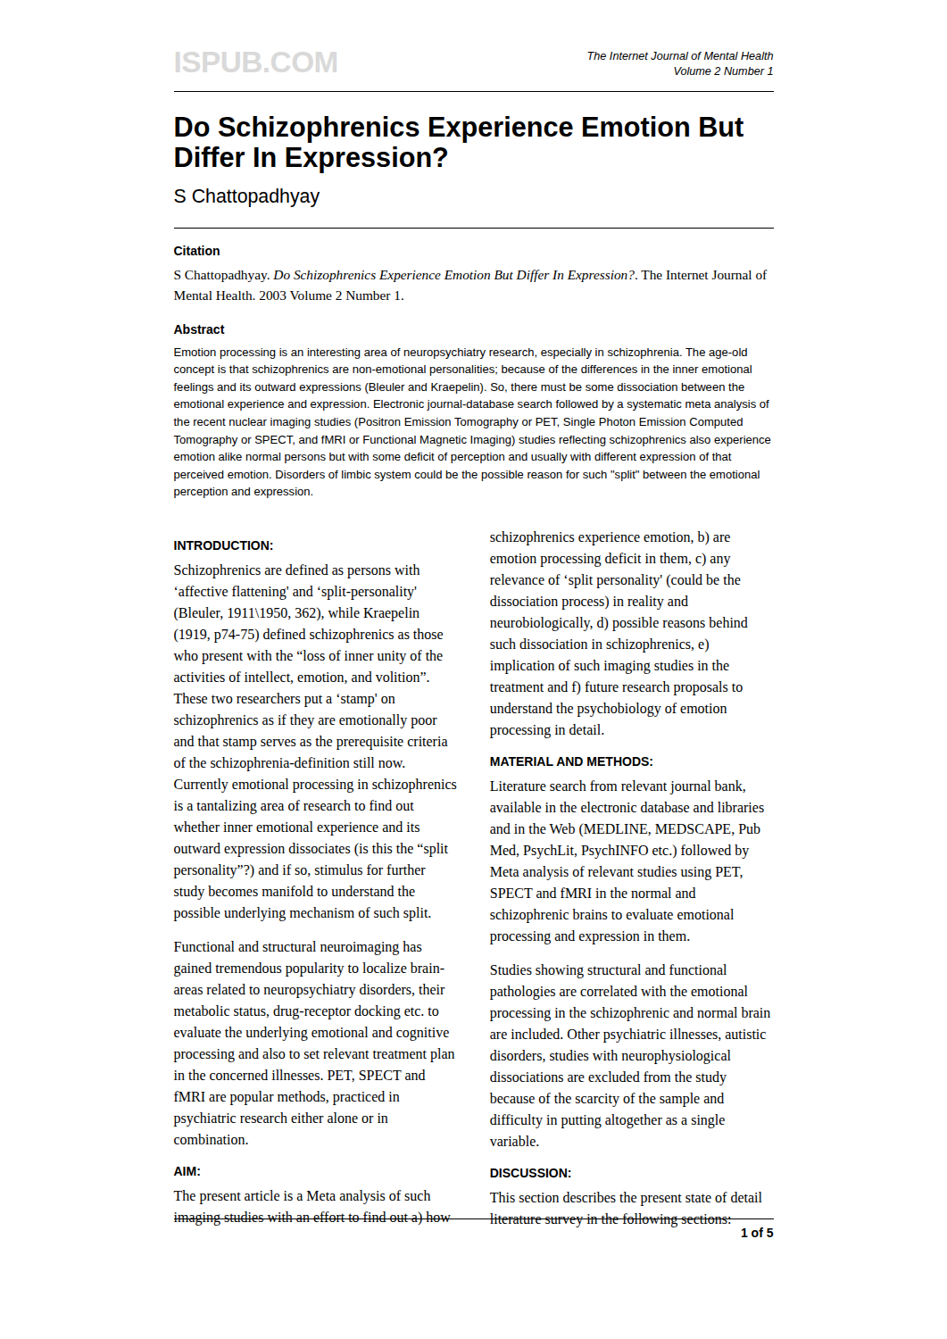ISPUB.COM
The Internet Journal of Mental Health
Volume 2 Number 1
Do Schizophrenics Experience Emotion But Differ In Expression?
S Chattopadhyay
Citation
S Chattopadhyay. Do Schizophrenics Experience Emotion But Differ In Expression?. The Internet Journal of Mental Health. 2003 Volume 2 Number 1.
Abstract
Emotion processing is an interesting area of neuropsychiatry research, especially in schizophrenia. The age-old concept is that schizophrenics are non-emotional personalities; because of the differences in the inner emotional feelings and its outward expressions (Bleuler and Kraepelin). So, there must be some dissociation between the emotional experience and expression. Electronic journal-database search followed by a systematic meta analysis of the recent nuclear imaging studies (Positron Emission Tomography or PET, Single Photon Emission Computed Tomography or SPECT, and fMRI or Functional Magnetic Imaging) studies reflecting schizophrenics also experience emotion alike normal persons but with some deficit of perception and usually with different expression of that perceived emotion. Disorders of limbic system could be the possible reason for such "split" between the emotional perception and expression.
INTRODUCTION:
Schizophrenics are defined as persons with ‘affective flattening' and ‘split-personality' (Bleuler, 1911\1950, 362), while Kraepelin (1919, p74-75) defined schizophrenics as those who present with the “loss of inner unity of the activities of intellect, emotion, and volition”. These two researchers put a ‘stamp' on schizophrenics as if they are emotionally poor and that stamp serves as the prerequisite criteria of the schizophrenia-definition still now. Currently emotional processing in schizophrenics is a tantalizing area of research to find out whether inner emotional experience and its outward expression dissociates (is this the “split personality”?) and if so, stimulus for further study becomes manifold to understand the possible underlying mechanism of such split.
Functional and structural neuroimaging has gained tremendous popularity to localize brain-areas related to neuropsychiatry disorders, their metabolic status, drug-receptor docking etc. to evaluate the underlying emotional and cognitive processing and also to set relevant treatment plan in the concerned illnesses. PET, SPECT and fMRI are popular methods, practiced in psychiatric research either alone or in combination.
AIM:
The present article is a Meta analysis of such imaging studies with an effort to find out a) how schizophrenics experience emotion, b) are emotion processing deficit in them, c) any relevance of ‘split personality' (could be the dissociation process) in reality and neurobiologically, d) possible reasons behind such dissociation in schizophrenics, e) implication of such imaging studies in the treatment and f) future research proposals to understand the psychobiology of emotion processing in detail.
MATERIAL AND METHODS:
Literature search from relevant journal bank, available in the electronic database and libraries and in the Web (MEDLINE, MEDSCAPE, Pub Med, PsychLit, PsychINFO etc.) followed by Meta analysis of relevant studies using PET, SPECT and fMRI in the normal and schizophrenic brains to evaluate emotional processing and expression in them.
Studies showing structural and functional pathologies are correlated with the emotional processing in the schizophrenic and normal brain are included. Other psychiatric illnesses, autistic disorders, studies with neurophysiological dissociations are excluded from the study because of the scarcity of the sample and difficulty in putting altogether as a single variable.
DISCUSSION:
This section describes the present state of detail literature survey in the following sections:
1 of 5